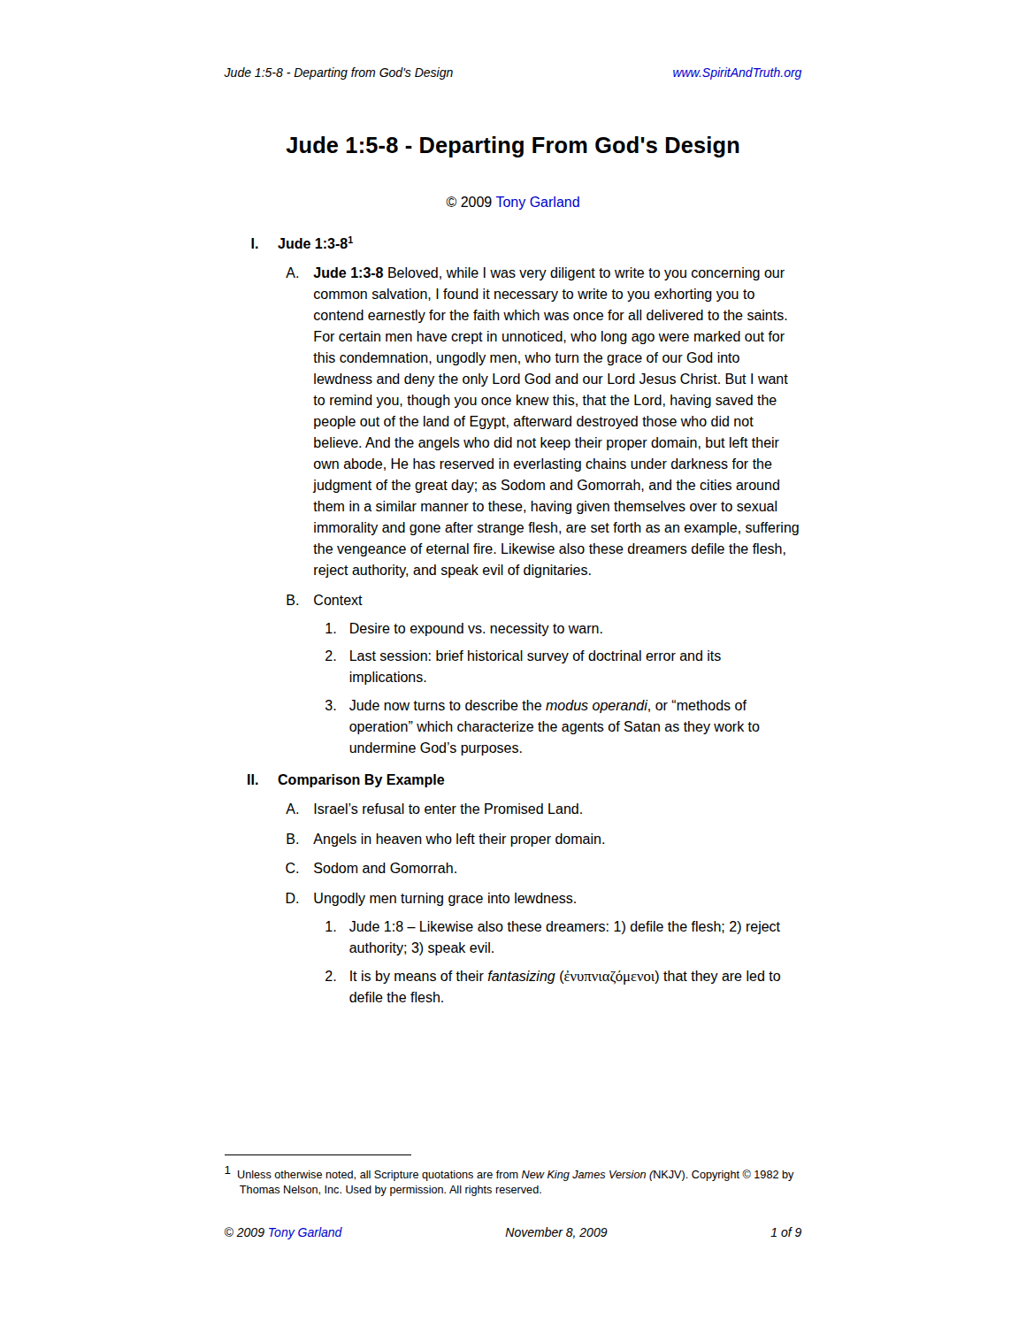Jude 1:5-8 - Departing from God's Design
www.SpiritAndTruth.org
Jude 1:5-8 - Departing From God's Design
© 2009 Tony Garland
Jude 1:3-81
Jude 1:3-8 Beloved, while I was very diligent to write to you concerning our common salvation, I found it necessary to write to you exhorting you to contend earnestly for the faith which was once for all delivered to the saints. For certain men have crept in unnoticed, who long ago were marked out for this condemnation, ungodly men, who turn the grace of our God into lewdness and deny the only Lord God and our Lord Jesus Christ. But I want to remind you, though you once knew this, that the Lord, having saved the people out of the land of Egypt, afterward destroyed those who did not believe. And the angels who did not keep their proper domain, but left their own abode, He has reserved in everlasting chains under darkness for the judgment of the great day; as Sodom and Gomorrah, and the cities around them in a similar manner to these, having given themselves over to sexual immorality and gone after strange flesh, are set forth as an example, suffering the vengeance of eternal fire. Likewise also these dreamers defile the flesh, reject authority, and speak evil of dignitaries.
Context
Desire to expound vs. necessity to warn.
Last session: brief historical survey of doctrinal error and its implications.
Jude now turns to describe the modus operandi, or “methods of operation” which characterize the agents of Satan as they work to undermine God’s purposes.
Comparison By Example
Israel’s refusal to enter the Promised Land.
Angels in heaven who left their proper domain.
Sodom and Gomorrah.
Ungodly men turning grace into lewdness.
Jude 1:8 – Likewise also these dreamers: 1) defile the flesh; 2) reject authority; 3) speak evil.
It is by means of their fantasizing (ἐνυπνιαζόμενοι) that they are led to defile the flesh.
1 Unless otherwise noted, all Scripture quotations are from New King James Version (NKJV). Copyright © 1982 by Thomas Nelson, Inc. Used by permission. All rights reserved.
© 2009 Tony Garland
November 8, 2009
1 of 9